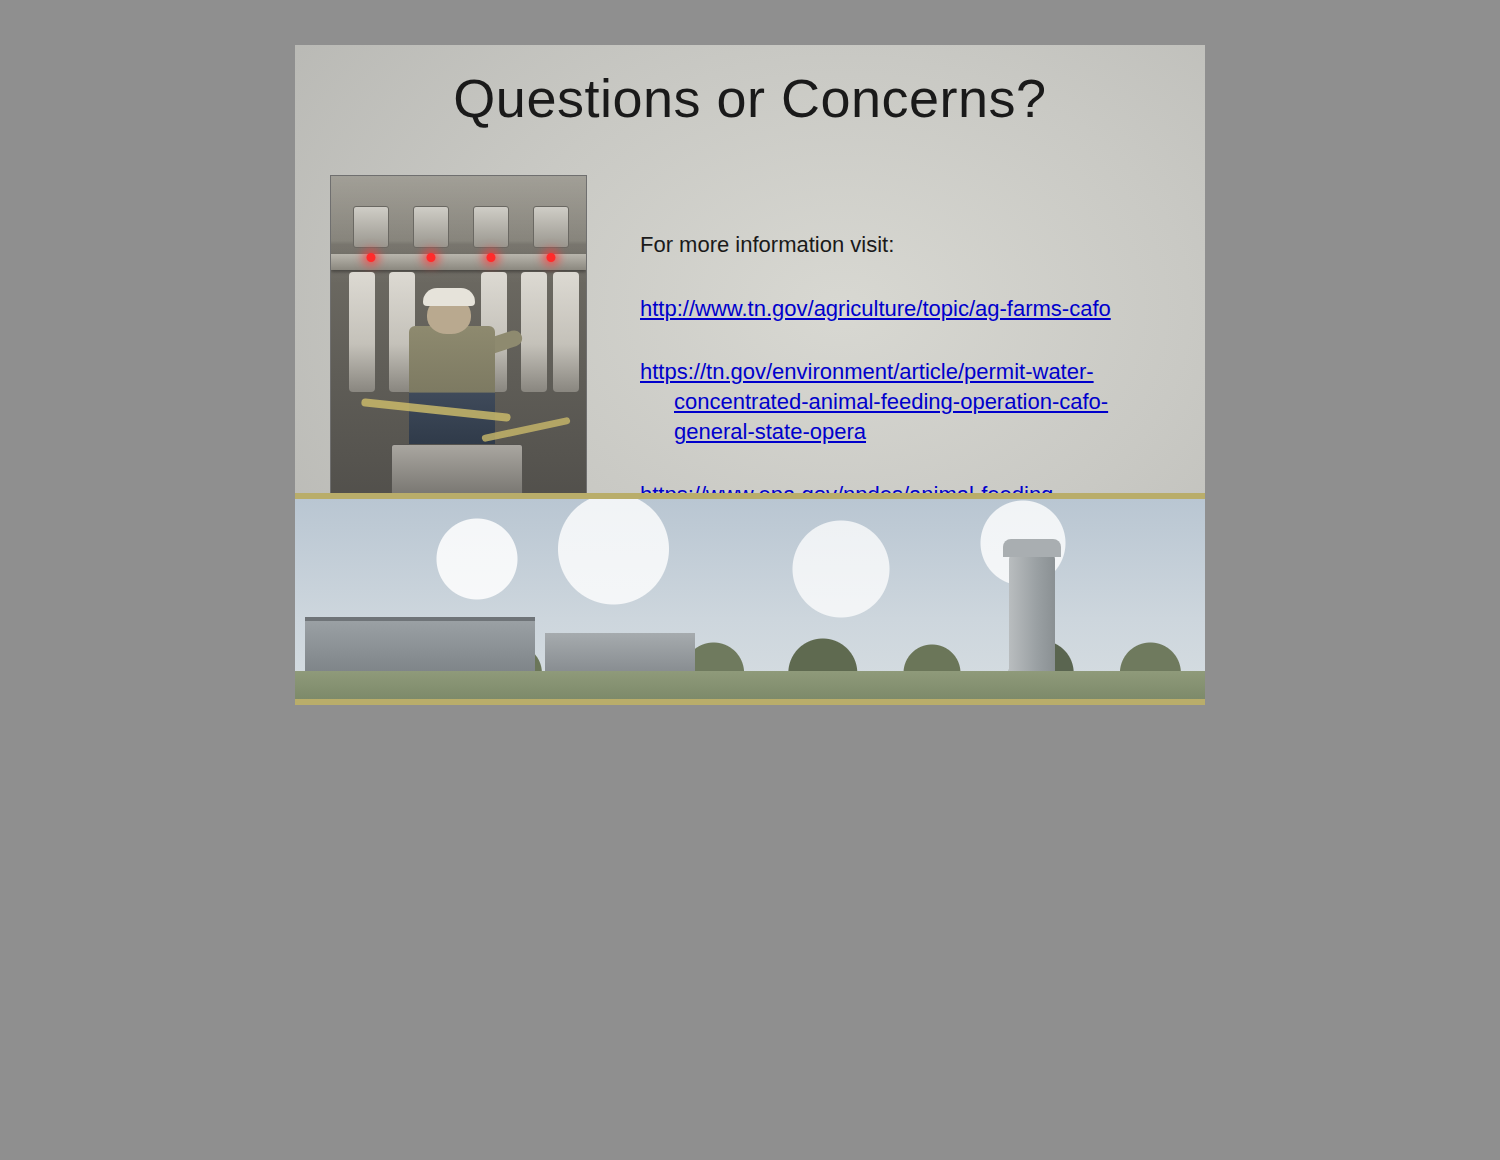Questions or Concerns?
For more information visit:
http://www.tn.gov/agriculture/topic/ag-farms-cafo
https://tn.gov/environment/article/permit-water-concentrated-animal-feeding-operation-cafo-general-state-opera
https://www.epa.gov/npdes/animal-feeding-operations-afos